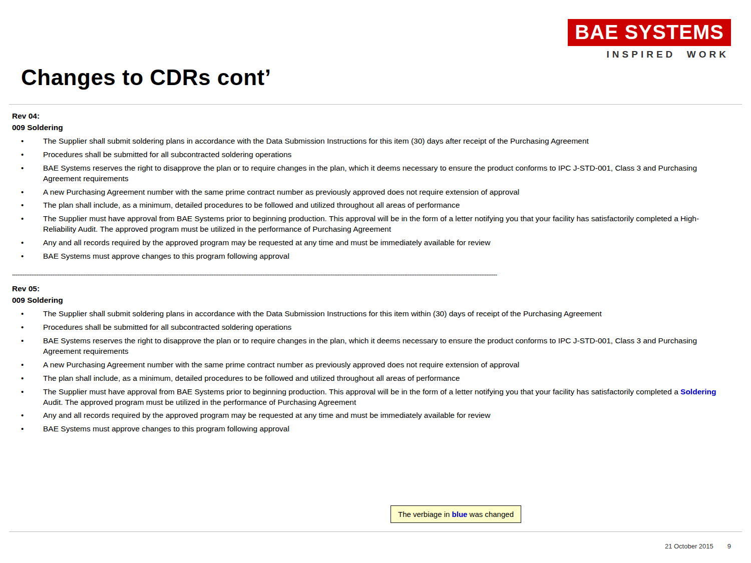BAE SYSTEMS
INSPIRED WORK
Changes to CDRs cont’
Rev 04:
009 Soldering
The Supplier shall submit soldering plans in accordance with the Data Submission Instructions for this item (30) days after receipt of the Purchasing Agreement
Procedures shall be submitted for all subcontracted soldering operations
BAE Systems reserves the right to disapprove the plan or to require changes in the plan, which it deems necessary to ensure the product conforms to IPC J-STD-001, Class 3 and Purchasing Agreement requirements
A new Purchasing Agreement number with the same prime contract number as previously approved does not require extension of approval
The plan shall include, as a minimum, detailed procedures to be followed and utilized throughout all areas of performance
The Supplier must have approval from BAE Systems prior to beginning production. This approval will be in the form of a letter notifying you that your facility has satisfactorily completed a High-Reliability Audit. The approved program must be utilized in the performance of Purchasing Agreement
Any and all records required by the approved program may be requested at any time and must be immediately available for review
BAE Systems must approve changes to this program following approval
-------------------------------------------------------------------------------------------------------------------------------------------------------------------------------------------------------------------------------------------------------------------------------------
Rev 05:
009 Soldering
The Supplier shall submit soldering plans in accordance with the Data Submission Instructions for this item within (30) days of receipt of the Purchasing Agreement
Procedures shall be submitted for all subcontracted soldering operations
BAE Systems reserves the right to disapprove the plan or to require changes in the plan, which it deems necessary to ensure the product conforms to IPC J-STD-001, Class 3 and Purchasing Agreement requirements
A new Purchasing Agreement number with the same prime contract number as previously approved does not require extension of approval
The plan shall include, as a minimum, detailed procedures to be followed and utilized throughout all areas of performance
The Supplier must have approval from BAE Systems prior to beginning production. This approval will be in the form of a letter notifying you that your facility has satisfactorily completed a Soldering Audit. The approved program must be utilized in the performance of Purchasing Agreement
Any and all records required by the approved program may be requested at any time and must be immediately available for review
BAE Systems must approve changes to this program following approval
The verbiage in blue was changed
21 October 20159